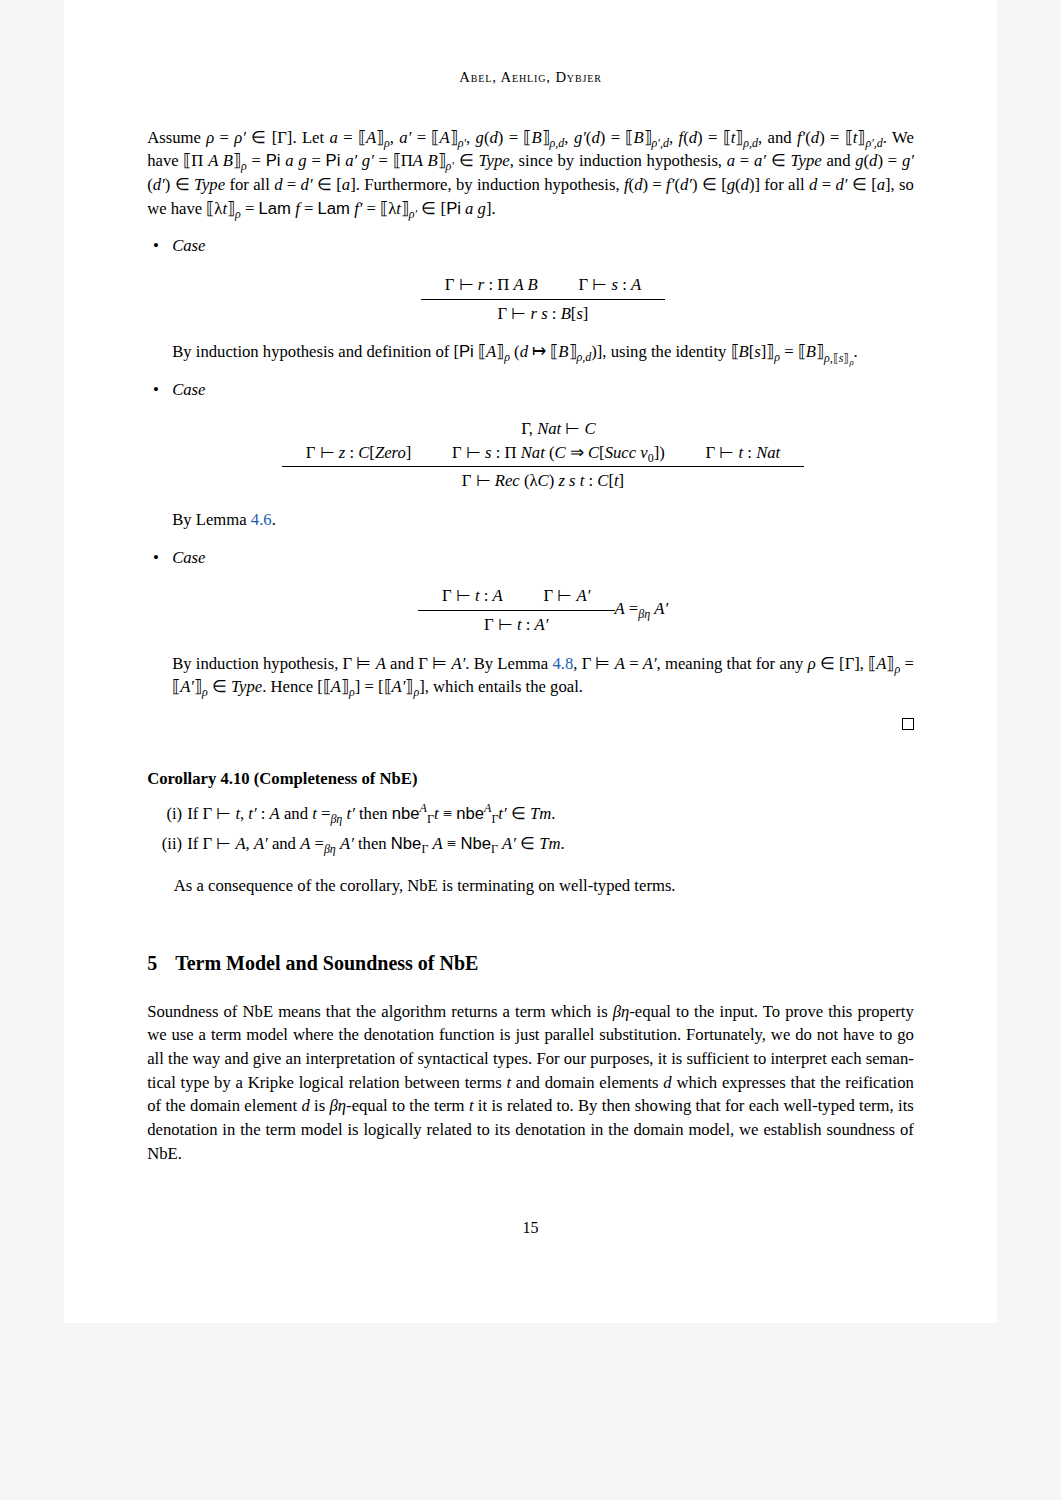Abel, Aehlig, Dybjer
Assume ρ = ρ′ ∈ [Γ]. Let a = ⟦A⟧ρ, a′ = ⟦A⟧ρ′, g(d) = ⟦B⟧ρ,d, g′(d) = ⟦B⟧ρ′,d, f(d) = ⟦t⟧ρ,d, and f′(d) = ⟦t⟧ρ′,d. We have ⟦Π A B⟧ρ = Pi a g = Pi a′ g′ = ⟦ΠA B⟧ρ′ ∈ Type, since by induction hypothesis, a = a′ ∈ Type and g(d) = g′(d′) ∈ Type for all d = d′ ∈ [a]. Furthermore, by induction hypothesis, f(d) = f′(d′) ∈ [g(d)] for all d = d′ ∈ [a], so we have ⟦λt⟧ρ = Lam f = Lam f′ = ⟦λt⟧ρ′ ∈ [Pi a g].
Case
Γ ⊢ r : Π A B Γ ⊢ s : A Γ ⊢ r s : B[s]
By induction hypothesis and definition of [Pi ⟦A⟧ρ (d ↦ ⟦B⟧ρ,d)], using the identity ⟦B[s]⟧ρ = ⟦B⟧ρ,⟦s⟧ρ.
Case
Γ ⊢ z : C[Zero] Γ, Nat ⊢ C Γ ⊢ s : Π Nat (C ⇒ C[Succ v0]) Γ ⊢ t : Nat Γ ⊢ Rec (λC) z s t : C[t]
By Lemma 4.6.
Case
Γ ⊢ t : A Γ ⊢ A′ Γ ⊢ t : A′ A =βη A′
By induction hypothesis, Γ ⊨ A and Γ ⊨ A′. By Lemma 4.8, Γ ⊨ A = A′, meaning that for any ρ ∈ [Γ], ⟦A⟧ρ = ⟦A′⟧ρ ∈ Type. Hence [⟦A⟧ρ] = [⟦A′⟧ρ], which entails the goal.
Corollary 4.10 (Completeness of NbE)
(i) If Γ ⊢ t, t′ : A and t =βη t′ then nbeAΓt ≡ nbeAΓt′ ∈ Tm.
(ii) If Γ ⊢ A, A′ and A =βη A′ then NbeΓ A ≡ NbeΓ A′ ∈ Tm.
As a consequence of the corollary, NbE is terminating on well-typed terms.
5 Term Model and Soundness of NbE
Soundness of NbE means that the algorithm returns a term which is βη-equal to the input. To prove this property we use a term model where the denotation function is just parallel substitution. Fortunately, we do not have to go all the way and give an interpretation of syntactical types. For our purposes, it is sufficient to interpret each semantical type by a Kripke logical relation between terms t and domain elements d which expresses that the reification of the domain element d is βη-equal to the term t it is related to. By then showing that for each well-typed term, its denotation in the term model is logically related to its denotation in the domain model, we establish soundness of NbE.
15